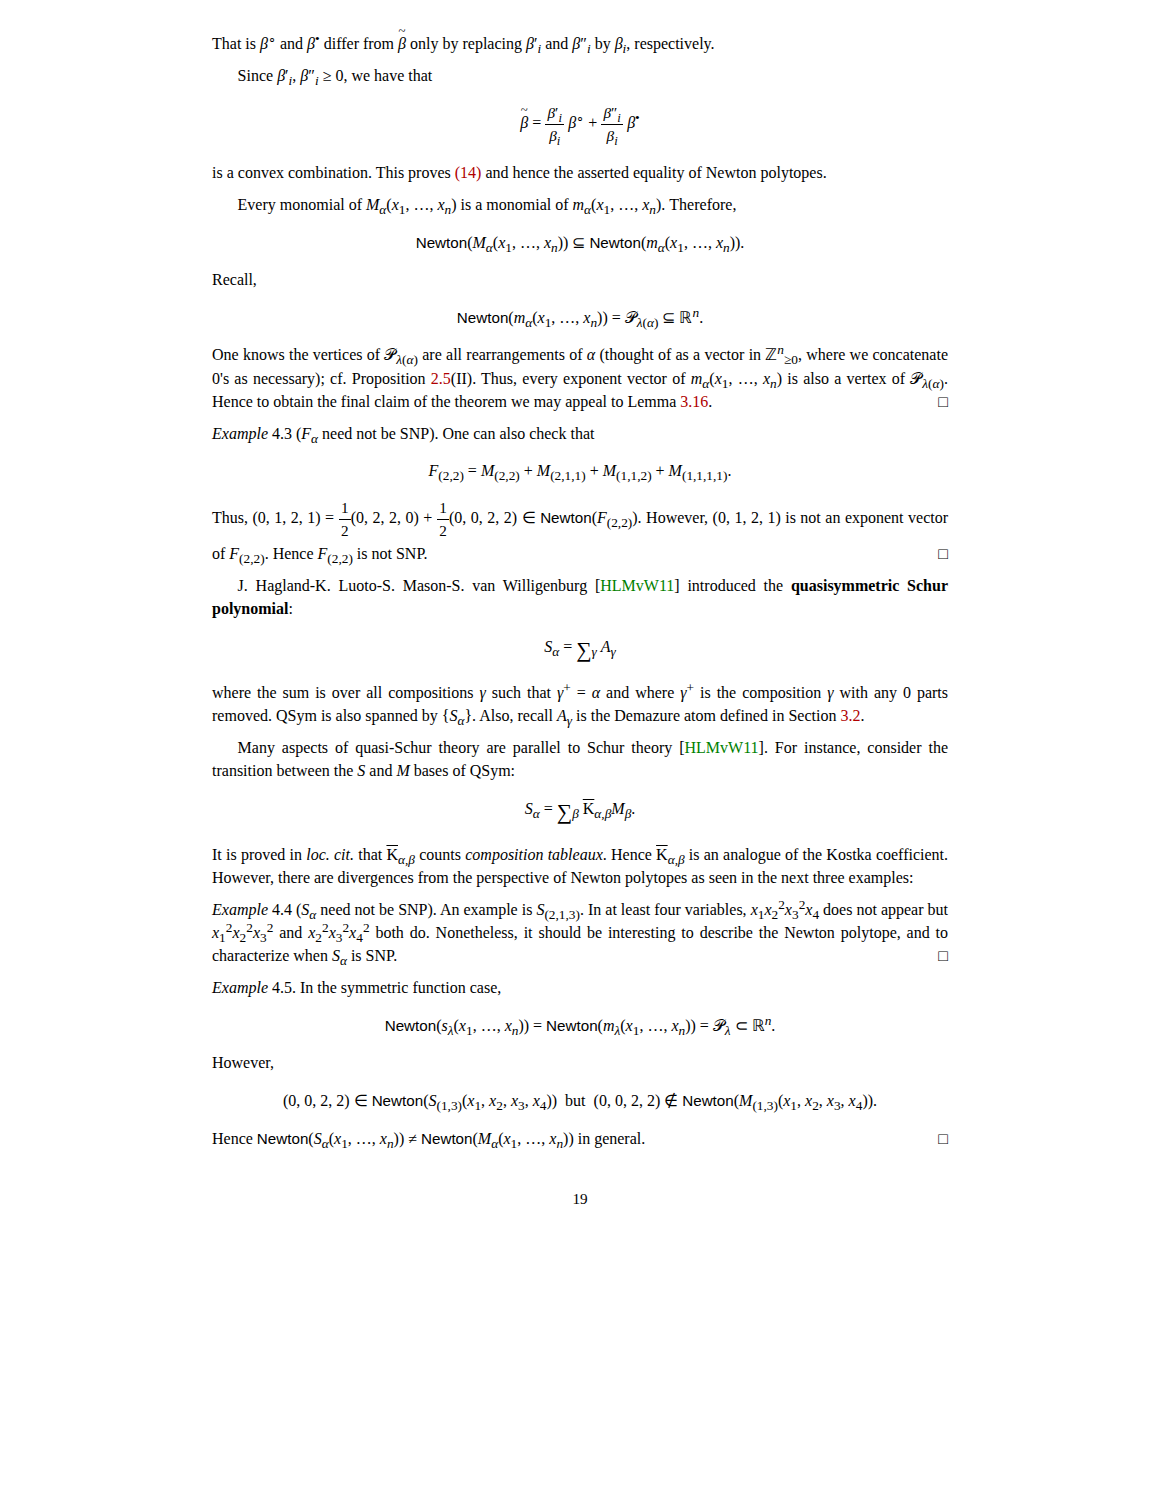That is β∘ and β• differ from ~β only by replacing β′i and β″i by βi, respectively.
Since β′i, β″i ≥ 0, we have that
~β = β′i βi β∘ + β″i βi β•
is a convex combination. This proves (14) and hence the asserted equality of Newton polytopes.
Every monomial of Mα(x1, …, xn) is a monomial of mα(x1, …, xn). Therefore,
Newton(Mα(x1, …, xn)) ⊆ Newton(mα(x1, …, xn)).
Recall,
Newton(mα(x1, …, xn)) = 𝒫λ(α) ⊆ ℝn.
One knows the vertices of 𝒫λ(α) are all rearrangements of α (thought of as a vector in ℤn≥0, where we concatenate 0's as necessary); cf. Proposition 2.5(II). Thus, every exponent vector of mα(x1, …, xn) is also a vertex of 𝒫λ(α). Hence to obtain the final claim of the theorem we may appeal to Lemma 3.16. □
Example 4.3 (Fα need not be SNP). One can also check that
F(2,2) = M(2,2) + M(2,1,1) + M(1,1,2) + M(1,1,1,1).
Thus, (0, 1, 2, 1) = 12(0, 2, 2, 0) + 12(0, 0, 2, 2) ∈ Newton(F(2,2)). However, (0, 1, 2, 1) is not an exponent vector of F(2,2). Hence F(2,2) is not SNP. □
J. Hagland-K. Luoto-S. Mason-S. van Willigenburg [HLMvW11] introduced the quasisymmetric Schur polynomial:
Sα = ∑γ Aγ
where the sum is over all compositions γ such that γ+ = α and where γ+ is the composition γ with any 0 parts removed. QSym is also spanned by {Sα}. Also, recall Aγ is the Demazure atom defined in Section 3.2.
Many aspects of quasi-Schur theory are parallel to Schur theory [HLMvW11]. For instance, consider the transition between the S and M bases of QSym:
Sα = ∑β Kα,βMβ.
It is proved in loc. cit. that Kα,β counts composition tableaux. Hence Kα,β is an analogue of the Kostka coefficient. However, there are divergences from the perspective of Newton polytopes as seen in the next three examples:
Example 4.4 (Sα need not be SNP). An example is S(2,1,3). In at least four variables, x1x22x32x4 does not appear but x12x22x32 and x22x32x42 both do. Nonetheless, it should be interesting to describe the Newton polytope, and to characterize when Sα is SNP. □
Example 4.5. In the symmetric function case,
Newton(sλ(x1, …, xn)) = Newton(mλ(x1, …, xn)) = 𝒫λ ⊂ ℝn.
However,
(0, 0, 2, 2) ∈ Newton(S(1,3)(x1, x2, x3, x4)) but (0, 0, 2, 2) ∉ Newton(M(1,3)(x1, x2, x3, x4)).
Hence Newton(Sα(x1, …, xn)) ≠ Newton(Mα(x1, …, xn)) in general. □
19